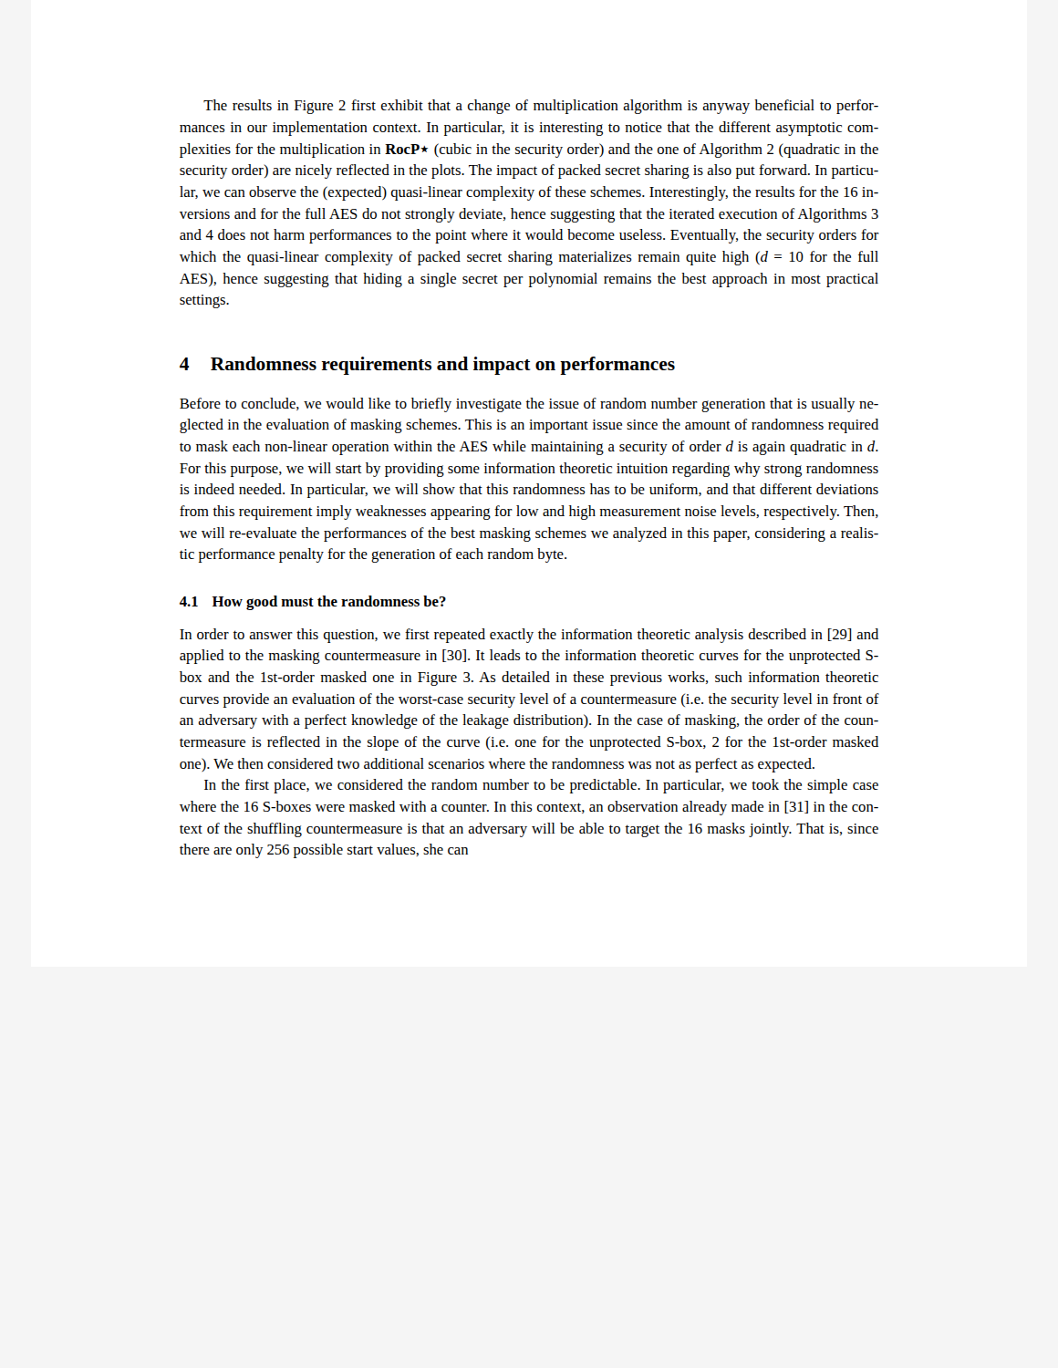The results in Figure 2 first exhibit that a change of multiplication algorithm is anyway beneficial to performances in our implementation context. In particular, it is interesting to notice that the different asymptotic complexities for the multiplication in RocP⋆ (cubic in the security order) and the one of Algorithm 2 (quadratic in the security order) are nicely reflected in the plots. The impact of packed secret sharing is also put forward. In particular, we can observe the (expected) quasi-linear complexity of these schemes. Interestingly, the results for the 16 inversions and for the full AES do not strongly deviate, hence suggesting that the iterated execution of Algorithms 3 and 4 does not harm performances to the point where it would become useless. Eventually, the security orders for which the quasi-linear complexity of packed secret sharing materializes remain quite high (d = 10 for the full AES), hence suggesting that hiding a single secret per polynomial remains the best approach in most practical settings.
4 Randomness requirements and impact on performances
Before to conclude, we would like to briefly investigate the issue of random number generation that is usually neglected in the evaluation of masking schemes. This is an important issue since the amount of randomness required to mask each non-linear operation within the AES while maintaining a security of order d is again quadratic in d. For this purpose, we will start by providing some information theoretic intuition regarding why strong randomness is indeed needed. In particular, we will show that this randomness has to be uniform, and that different deviations from this requirement imply weaknesses appearing for low and high measurement noise levels, respectively. Then, we will re-evaluate the performances of the best masking schemes we analyzed in this paper, considering a realistic performance penalty for the generation of each random byte.
4.1 How good must the randomness be?
In order to answer this question, we first repeated exactly the information theoretic analysis described in [29] and applied to the masking countermeasure in [30]. It leads to the information theoretic curves for the unprotected S-box and the 1st-order masked one in Figure 3. As detailed in these previous works, such information theoretic curves provide an evaluation of the worst-case security level of a countermeasure (i.e. the security level in front of an adversary with a perfect knowledge of the leakage distribution). In the case of masking, the order of the countermeasure is reflected in the slope of the curve (i.e. one for the unprotected S-box, 2 for the 1st-order masked one). We then considered two additional scenarios where the randomness was not as perfect as expected.
In the first place, we considered the random number to be predictable. In particular, we took the simple case where the 16 S-boxes were masked with a counter. In this context, an observation already made in [31] in the context of the shuffling countermeasure is that an adversary will be able to target the 16 masks jointly. That is, since there are only 256 possible start values, she can